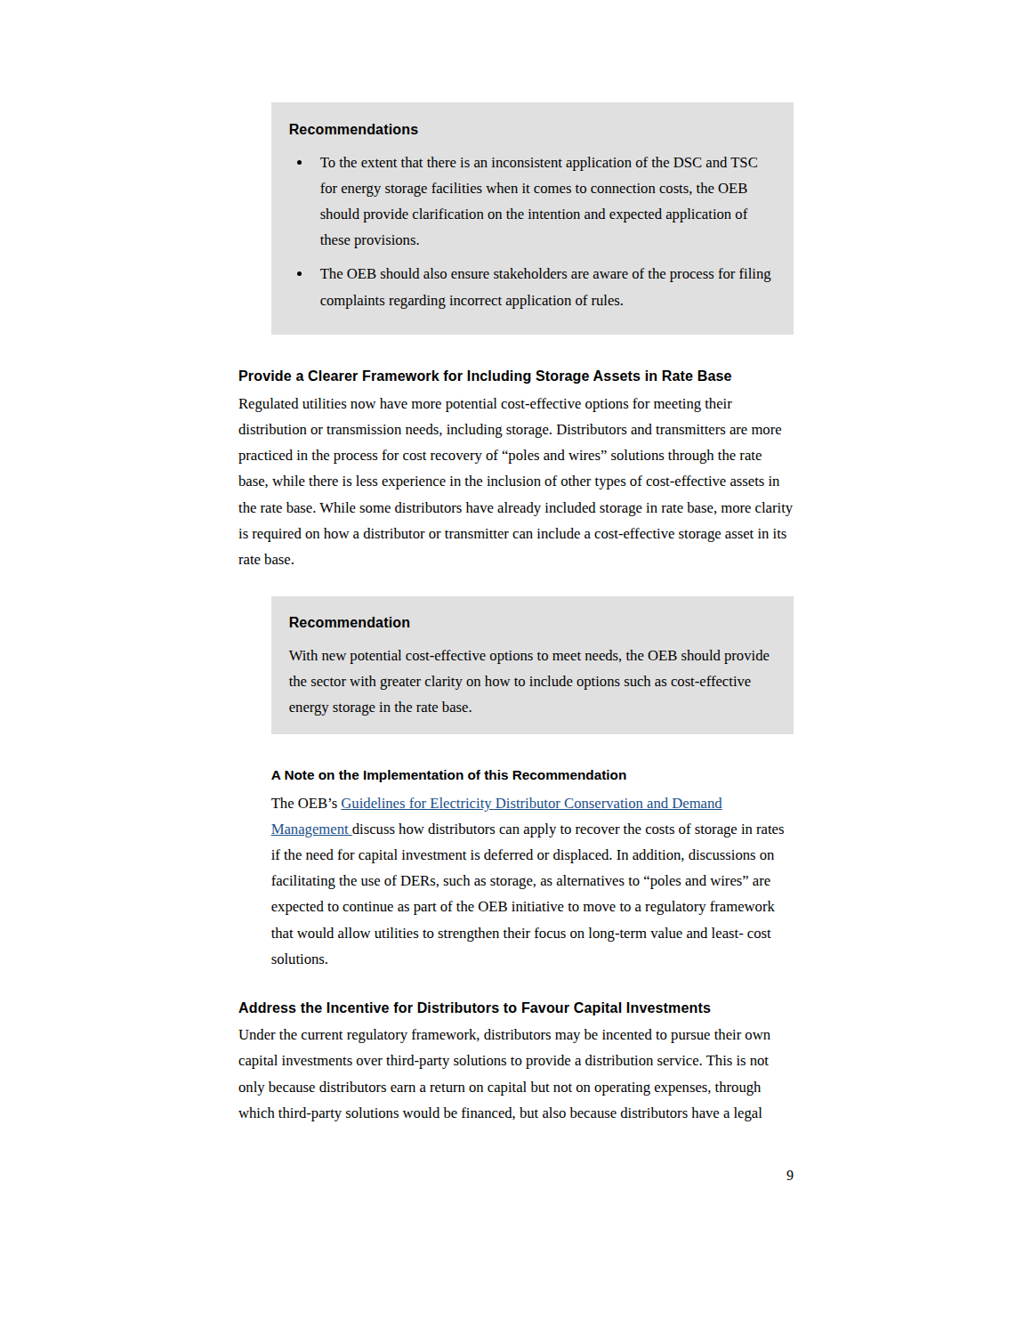Recommendations
To the extent that there is an inconsistent application of the DSC and TSC for energy storage facilities when it comes to connection costs, the OEB should provide clarification on the intention and expected application of these provisions.
The OEB should also ensure stakeholders are aware of the process for filing complaints regarding incorrect application of rules.
Provide a Clearer Framework for Including Storage Assets in Rate Base
Regulated utilities now have more potential cost-effective options for meeting their distribution or transmission needs, including storage. Distributors and transmitters are more practiced in the process for cost recovery of “poles and wires” solutions through the rate base, while there is less experience in the inclusion of other types of cost-effective assets in the rate base. While some distributors have already included storage in rate base, more clarity is required on how a distributor or transmitter can include a cost-effective storage asset in its rate base.
Recommendation
With new potential cost-effective options to meet needs, the OEB should provide the sector with greater clarity on how to include options such as cost-effective energy storage in the rate base.
A Note on the Implementation of this Recommendation
The OEB’s Guidelines for Electricity Distributor Conservation and Demand Management discuss how distributors can apply to recover the costs of storage in rates if the need for capital investment is deferred or displaced. In addition, discussions on facilitating the use of DERs, such as storage, as alternatives to “poles and wires” are expected to continue as part of the OEB initiative to move to a regulatory framework that would allow utilities to strengthen their focus on long-term value and least- cost solutions.
Address the Incentive for Distributors to Favour Capital Investments
Under the current regulatory framework, distributors may be incented to pursue their own capital investments over third-party solutions to provide a distribution service. This is not only because distributors earn a return on capital but not on operating expenses, through which third-party solutions would be financed, but also because distributors have a legal
9